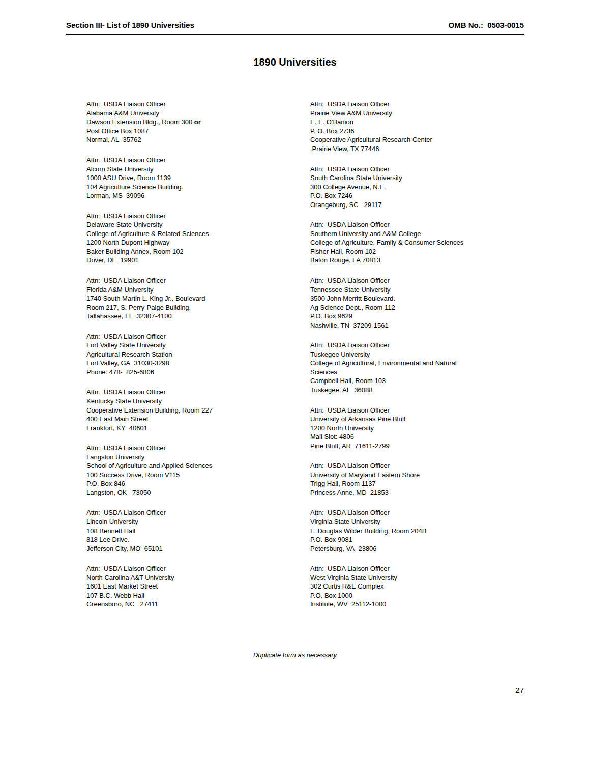Section III- List of 1890 Universities
OMB No.: 0503-0015
1890 Universities
Attn: USDA Liaison Officer
Alabama A&M University
Dawson Extension Bldg., Room 300 or
Post Office Box 1087
Normal, AL 35762
Attn: USDA Liaison Officer
Alcorn State University
1000 ASU Drive, Room 1139
104 Agriculture Science Building.
Lorman, MS 39096
Attn: USDA Liaison Officer
Delaware State University
College of Agriculture & Related Sciences
1200 North Dupont Highway
Baker Building Annex, Room 102
Dover, DE 19901
Attn: USDA Liaison Officer
Florida A&M University
1740 South Martin L. King Jr., Boulevard
Room 217, S. Perry-Paige Building.
Tallahassee, FL 32307-4100
Attn: USDA Liaison Officer
Fort Valley State University
Agricultural Research Station
Fort Valley, GA 31030-3298
Phone: 478- 825-6806
Attn: USDA Liaison Officer
Kentucky State University
Cooperative Extension Building, Room 227
400 East Main Street
Frankfort, KY 40601
Attn: USDA Liaison Officer
Langston University
School of Agriculture and Applied Sciences
100 Success Drive, Room V115
P.O. Box 846
Langston, OK 73050
Attn: USDA Liaison Officer
Lincoln University
108 Bennett Hall
818 Lee Drive.
Jefferson City, MO 65101
Attn: USDA Liaison Officer
North Carolina A&T University
1601 East Market Street
107 B.C. Webb Hall
Greensboro, NC 27411
Attn: USDA Liaison Officer
Prairie View A&M University
E. E. O'Banion
P. O. Box 2736
Cooperative Agricultural Research Center
.Prairie View, TX 77446
Attn: USDA Liaison Officer
South Carolina State University
300 College Avenue, N.E.
P.O. Box 7246
Orangeburg, SC 29117
Attn: USDA Liaison Officer
Southern University and A&M College
College of Agriculture, Family & Consumer Sciences
Fisher Hall, Room 102
Baton Rouge, LA 70813
Attn: USDA Liaison Officer
Tennessee State University
3500 John Merritt Boulevard.
Ag Science Dept., Room 112
P.O. Box 9629
Nashville, TN 37209-1561
Attn: USDA Liaison Officer
Tuskegee University
College of Agricultural, Environmental and Natural
Sciences
Campbell Hall, Room 103
Tuskegee, AL 36088
Attn: USDA Liaison Officer
University of Arkansas Pine Bluff
1200 North University
Mail Slot: 4806
Pine Bluff, AR 71611-2799
Attn: USDA Liaison Officer
University of Maryland Eastern Shore
Trigg Hall, Room 1137
Princess Anne, MD 21853
Attn: USDA Liaison Officer
Virginia State University
L. Douglas Wilder Building, Room 204B
P.O. Box 9081
Petersburg, VA 23806
Attn: USDA Liaison Officer
West Virginia State University
302 Curtis R&E Complex
P.O. Box 1000
Institute, WV 25112-1000
Duplicate form as necessary
27